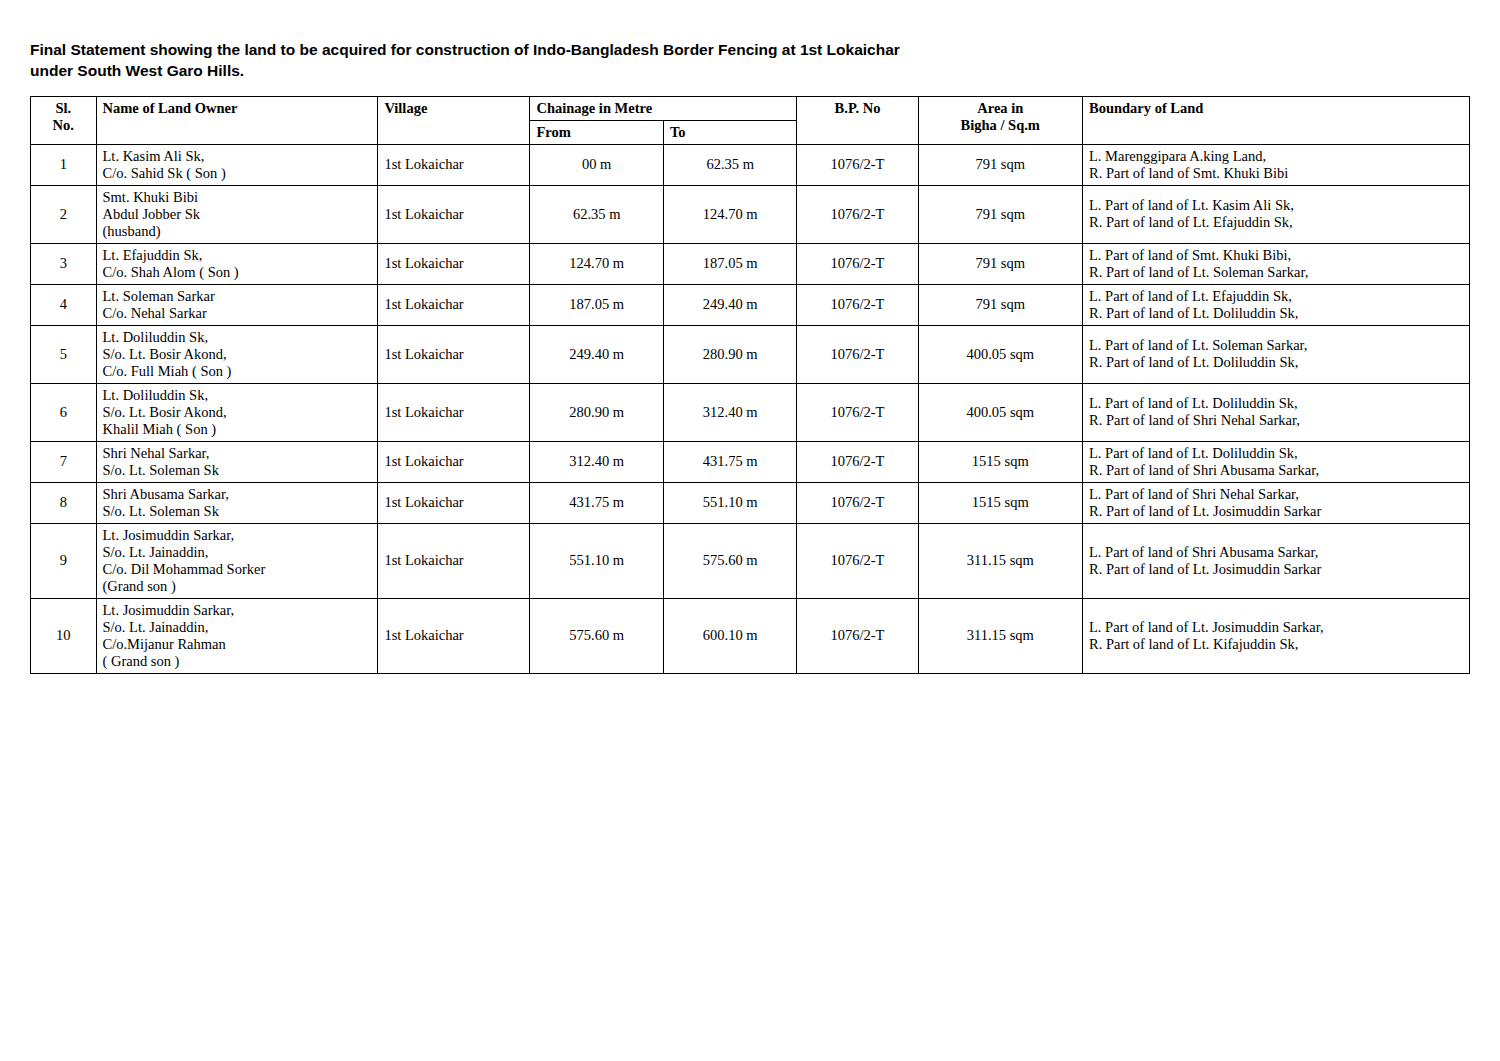Final Statement showing the land to be acquired for construction of Indo-Bangladesh Border Fencing at 1st Lokaichar
under South West Garo Hills.
| Sl. No. | Name of Land Owner | Village | Chainage in Metre | B.P. No | Area in Bigha / Sq.m | Boundary of Land |
| --- | --- | --- | --- | --- | --- | --- |
| From | To |
| 1 | Lt. Kasim Ali Sk, C/o. Sahid Sk ( Son ) | 1st Lokaichar | 00 m | 62.35 m | 1076/2-T | 791 sqm | L. Marenggipara A.king Land, R. Part of land of Smt. Khuki Bibi |
| 2 | Smt. Khuki Bibi Abdul Jobber Sk (husband) | 1st Lokaichar | 62.35 m | 124.70 m | 1076/2-T | 791 sqm | L. Part of land of Lt. Kasim Ali Sk, R. Part of land of Lt. Efajuddin Sk, |
| 3 | Lt. Efajuddin Sk, C/o. Shah Alom ( Son ) | 1st Lokaichar | 124.70 m | 187.05 m | 1076/2-T | 791 sqm | L. Part of land of Smt. Khuki Bibi, R. Part of land of Lt. Soleman Sarkar, |
| 4 | Lt. Soleman Sarkar C/o. Nehal Sarkar | 1st Lokaichar | 187.05 m | 249.40 m | 1076/2-T | 791 sqm | L. Part of land of Lt. Efajuddin Sk, R. Part of land of Lt. Doliluddin Sk, |
| 5 | Lt. Doliluddin Sk, S/o. Lt. Bosir Akond, C/o. Full Miah ( Son ) | 1st Lokaichar | 249.40 m | 280.90 m | 1076/2-T | 400.05 sqm | L. Part of land of Lt. Soleman Sarkar, R. Part of land of Lt. Doliluddin Sk, |
| 6 | Lt. Doliluddin Sk, S/o. Lt. Bosir Akond, Khalil Miah ( Son ) | 1st Lokaichar | 280.90 m | 312.40 m | 1076/2-T | 400.05 sqm | L. Part of land of Lt. Doliluddin Sk, R. Part of land of Shri Nehal Sarkar, |
| 7 | Shri Nehal Sarkar, S/o. Lt. Soleman Sk | 1st Lokaichar | 312.40 m | 431.75 m | 1076/2-T | 1515 sqm | L. Part of land of Lt. Doliluddin Sk, R. Part of land of Shri Abusama Sarkar, |
| 8 | Shri Abusama Sarkar, S/o. Lt. Soleman Sk | 1st Lokaichar | 431.75 m | 551.10 m | 1076/2-T | 1515 sqm | L. Part of land of Shri Nehal Sarkar, R. Part of land of Lt. Josimuddin Sarkar |
| 9 | Lt. Josimuddin Sarkar, S/o. Lt. Jainaddin, C/o. Dil Mohammad Sorker (Grand son ) | 1st Lokaichar | 551.10 m | 575.60 m | 1076/2-T | 311.15 sqm | L. Part of land of Shri Abusama Sarkar, R. Part of land of Lt. Josimuddin Sarkar |
| 10 | Lt. Josimuddin Sarkar, S/o. Lt. Jainaddin, C/o.Mijanur Rahman ( Grand son ) | 1st Lokaichar | 575.60 m | 600.10 m | 1076/2-T | 311.15 sqm | L. Part of land of Lt. Josimuddin Sarkar, R. Part of land of Lt. Kifajuddin Sk, |